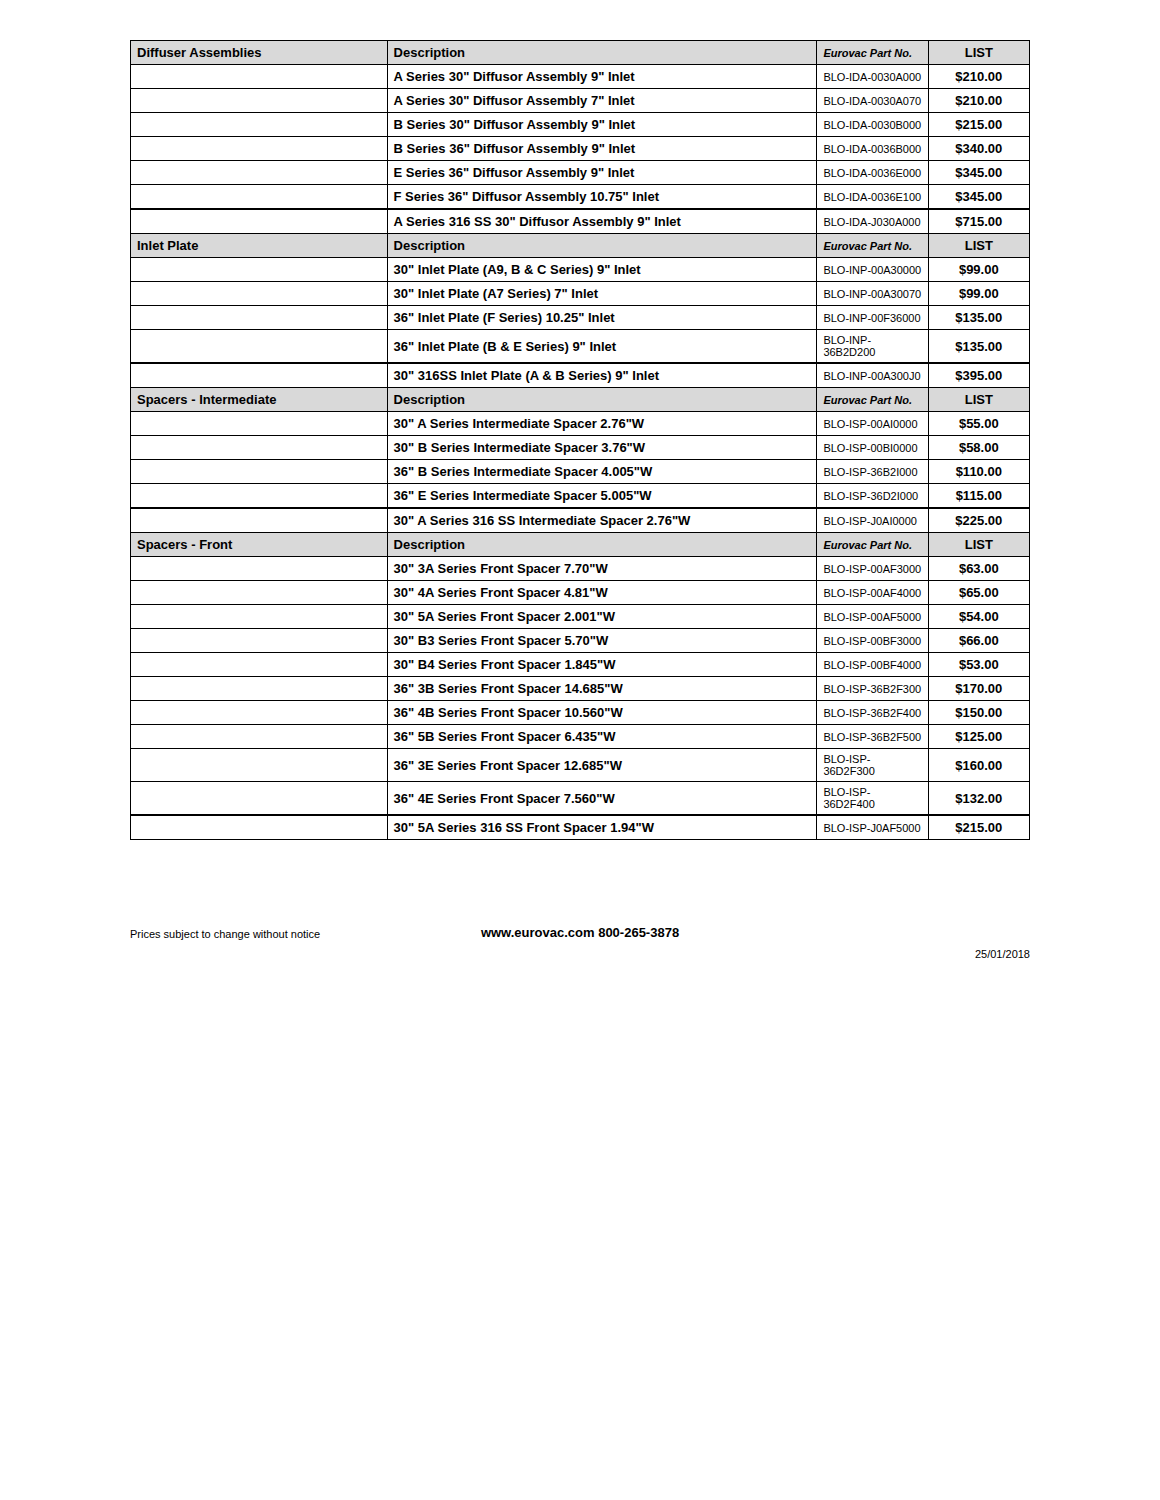| Diffuser Assemblies | Description | Eurovac Part No. | LIST |
| | A Series 30" Diffusor Assembly 9" Inlet | BLO-IDA-0030A000 | $210.00 |
| | A Series 30" Diffusor Assembly 7" Inlet | BLO-IDA-0030A070 | $210.00 |
| | B Series 30" Diffusor Assembly 9" Inlet | BLO-IDA-0030B000 | $215.00 |
| | B Series 36" Diffusor Assembly 9" Inlet | BLO-IDA-0036B000 | $340.00 |
| | E Series 36" Diffusor Assembly 9" Inlet | BLO-IDA-0036E000 | $345.00 |
| | F Series 36" Diffusor Assembly 10.75" Inlet | BLO-IDA-0036E100 | $345.00 |
| | A Series 316 SS 30" Diffusor Assembly 9" Inlet | BLO-IDA-J030A000 | $715.00 |
| Inlet Plate | Description | Eurovac Part No. | LIST |
| | 30" Inlet Plate (A9, B & C Series) 9" Inlet | BLO-INP-00A30000 | $99.00 |
| | 30" Inlet Plate (A7 Series) 7" Inlet | BLO-INP-00A30070 | $99.00 |
| | 36" Inlet Plate (F Series) 10.25" Inlet | BLO-INP-00F36000 | $135.00 |
| | 36" Inlet Plate (B & E Series) 9" Inlet | BLO-INP-36B2D200 | $135.00 |
| | 30" 316SS Inlet Plate (A & B Series) 9" Inlet | BLO-INP-00A300J0 | $395.00 |
| Spacers - Intermediate | Description | Eurovac Part No. | LIST |
| | 30" A Series Intermediate Spacer 2.76"W | BLO-ISP-00AI0000 | $55.00 |
| | 30" B Series Intermediate Spacer 3.76"W | BLO-ISP-00BI0000 | $58.00 |
| | 36" B Series Intermediate Spacer 4.005"W | BLO-ISP-36B2I000 | $110.00 |
| | 36" E Series Intermediate Spacer 5.005"W | BLO-ISP-36D2I000 | $115.00 |
| | 30" A Series 316 SS Intermediate Spacer 2.76"W | BLO-ISP-J0AI0000 | $225.00 |
| Spacers - Front | Description | Eurovac Part No. | LIST |
| | 30" 3A Series Front Spacer 7.70"W | BLO-ISP-00AF3000 | $63.00 |
| | 30" 4A Series Front Spacer 4.81"W | BLO-ISP-00AF4000 | $65.00 |
| | 30" 5A Series Front Spacer 2.001"W | BLO-ISP-00AF5000 | $54.00 |
| | 30" B3 Series Front Spacer 5.70"W | BLO-ISP-00BF3000 | $66.00 |
| | 30" B4 Series Front Spacer 1.845"W | BLO-ISP-00BF4000 | $53.00 |
| | 36" 3B Series Front Spacer 14.685"W | BLO-ISP-36B2F300 | $170.00 |
| | 36" 4B Series Front Spacer 10.560"W | BLO-ISP-36B2F400 | $150.00 |
| | 36" 5B Series Front Spacer 6.435"W | BLO-ISP-36B2F500 | $125.00 |
| | 36" 3E Series Front Spacer 12.685"W | BLO-ISP-36D2F300 | $160.00 |
| | 36" 4E Series Front Spacer 7.560"W | BLO-ISP-36D2F400 | $132.00 |
| | 30" 5A Series 316 SS Front Spacer 1.94"W | BLO-ISP-J0AF5000 | $215.00 |
Prices subject to change without notice
www.eurovac.com 800-265-3878
25/01/2018